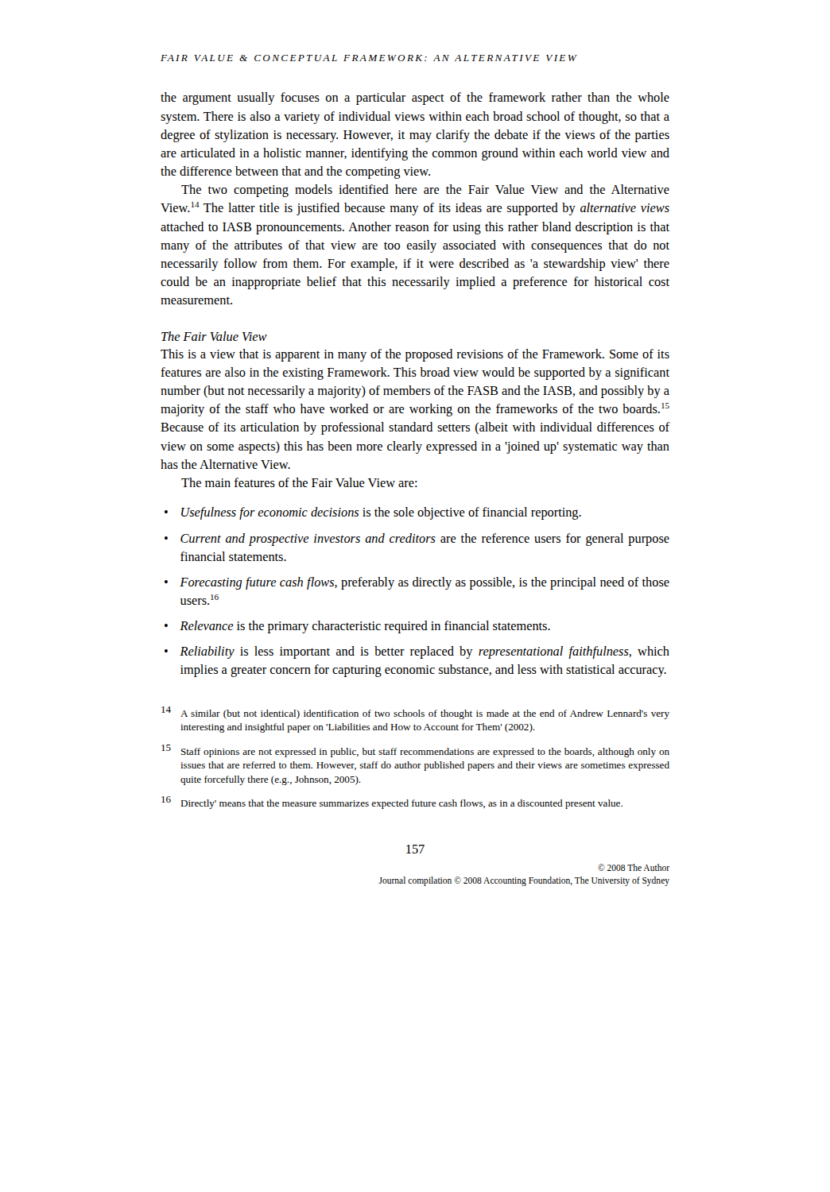Fair Value & Conceptual Framework: An Alternative View
the argument usually focuses on a particular aspect of the framework rather than the whole system. There is also a variety of individual views within each broad school of thought, so that a degree of stylization is necessary. However, it may clarify the debate if the views of the parties are articulated in a holistic manner, identifying the common ground within each world view and the difference between that and the competing view.
The two competing models identified here are the Fair Value View and the Alternative View.14 The latter title is justified because many of its ideas are supported by alternative views attached to IASB pronouncements. Another reason for using this rather bland description is that many of the attributes of that view are too easily associated with consequences that do not necessarily follow from them. For example, if it were described as 'a stewardship view' there could be an inappropriate belief that this necessarily implied a preference for historical cost measurement.
The Fair Value View
This is a view that is apparent in many of the proposed revisions of the Framework. Some of its features are also in the existing Framework. This broad view would be supported by a significant number (but not necessarily a majority) of members of the FASB and the IASB, and possibly by a majority of the staff who have worked or are working on the frameworks of the two boards.15 Because of its articulation by professional standard setters (albeit with individual differences of view on some aspects) this has been more clearly expressed in a 'joined up' systematic way than has the Alternative View.
The main features of the Fair Value View are:
Usefulness for economic decisions is the sole objective of financial reporting.
Current and prospective investors and creditors are the reference users for general purpose financial statements.
Forecasting future cash flows, preferably as directly as possible, is the principal need of those users.16
Relevance is the primary characteristic required in financial statements.
Reliability is less important and is better replaced by representational faithfulness, which implies a greater concern for capturing economic substance, and less with statistical accuracy.
14
A similar (but not identical) identification of two schools of thought is made at the end of Andrew Lennard's very interesting and insightful paper on 'Liabilities and How to Account for Them' (2002).
15
Staff opinions are not expressed in public, but staff recommendations are expressed to the boards, although only on issues that are referred to them. However, staff do author published papers and their views are sometimes expressed quite forcefully there (e.g., Johnson, 2005).
16
Directly' means that the measure summarizes expected future cash flows, as in a discounted present value.
157
© 2008 The Author
Journal compilation © 2008 Accounting Foundation, The University of Sydney